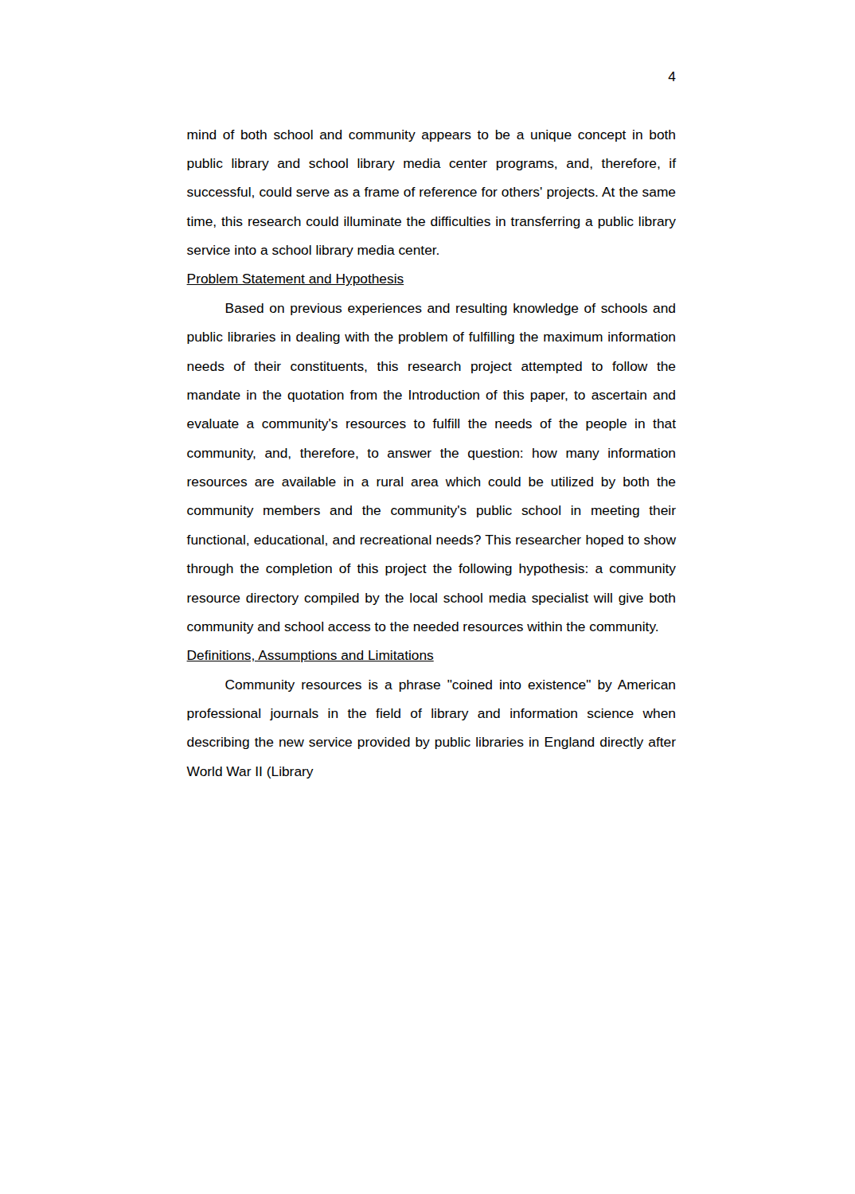4
mind of both school and community appears to be a unique concept in both public library and school library media center programs, and, therefore, if successful, could serve as a frame of reference for others' projects. At the same time, this research could illuminate the difficulties in transferring a public library service into a school library media center.
Problem Statement and Hypothesis
Based on previous experiences and resulting knowledge of schools and public libraries in dealing with the problem of fulfilling the maximum information needs of their constituents, this research project attempted to follow the mandate in the quotation from the Introduction of this paper, to ascertain and evaluate a community's resources to fulfill the needs of the people in that community, and, therefore, to answer the question: how many information resources are available in a rural area which could be utilized by both the community members and the community's public school in meeting their functional, educational, and recreational needs? This researcher hoped to show through the completion of this project the following hypothesis: a community resource directory compiled by the local school media specialist will give both community and school access to the needed resources within the community.
Definitions, Assumptions and Limitations
Community resources is a phrase "coined into existence" by American professional journals in the field of library and information science when describing the new service provided by public libraries in England directly after World War II (Library